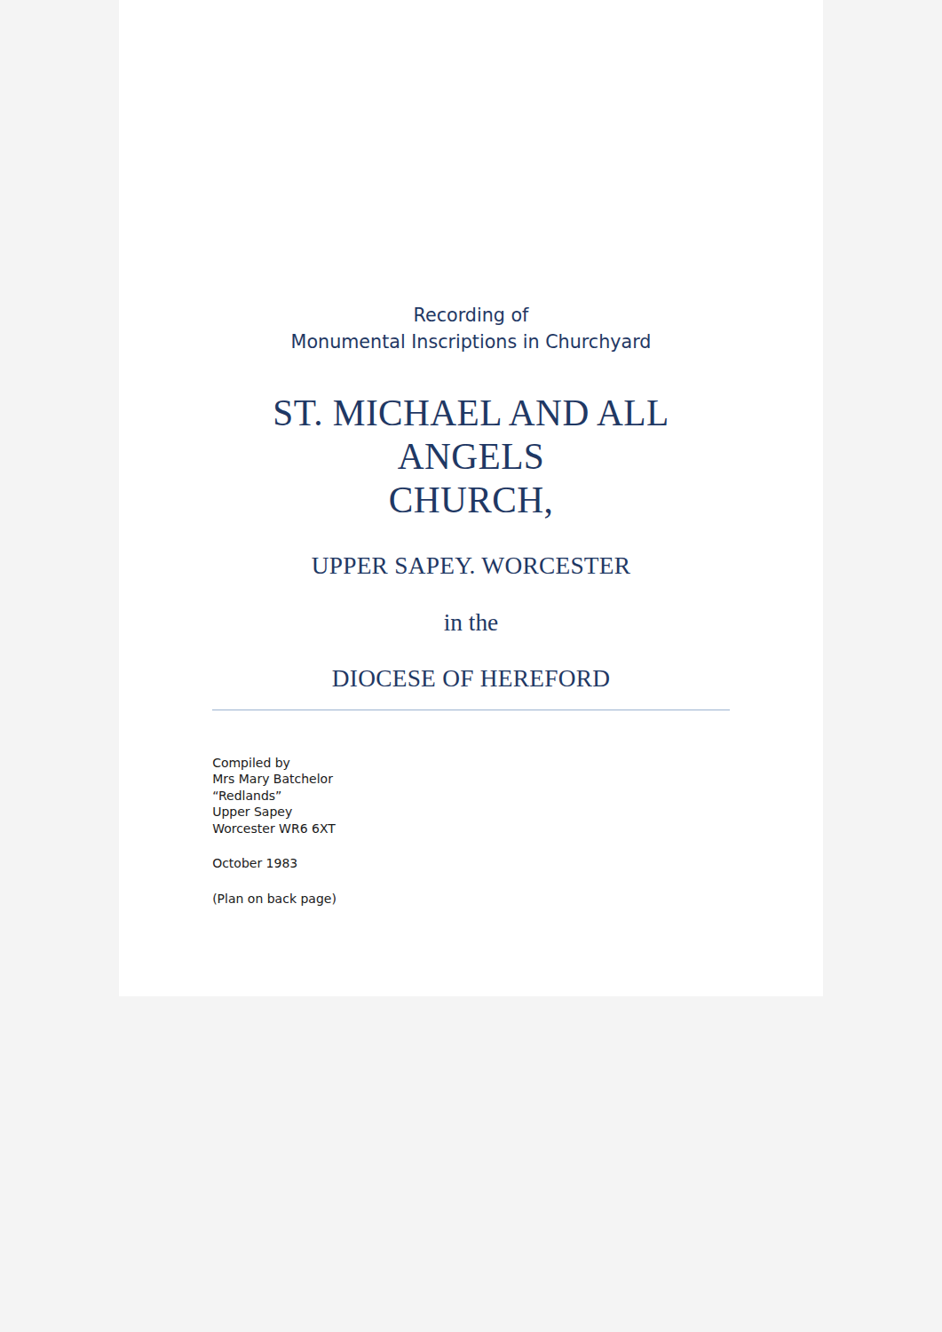Recording of
Monumental Inscriptions in Churchyard
ST. MICHAEL AND ALL ANGELS
CHURCH,
UPPER SAPEY. WORCESTER
in the
DIOCESE OF HEREFORD
Compiled by
Mrs Mary Batchelor
“Redlands”
Upper Sapey
Worcester WR6 6XT
October 1983
(Plan on back page)